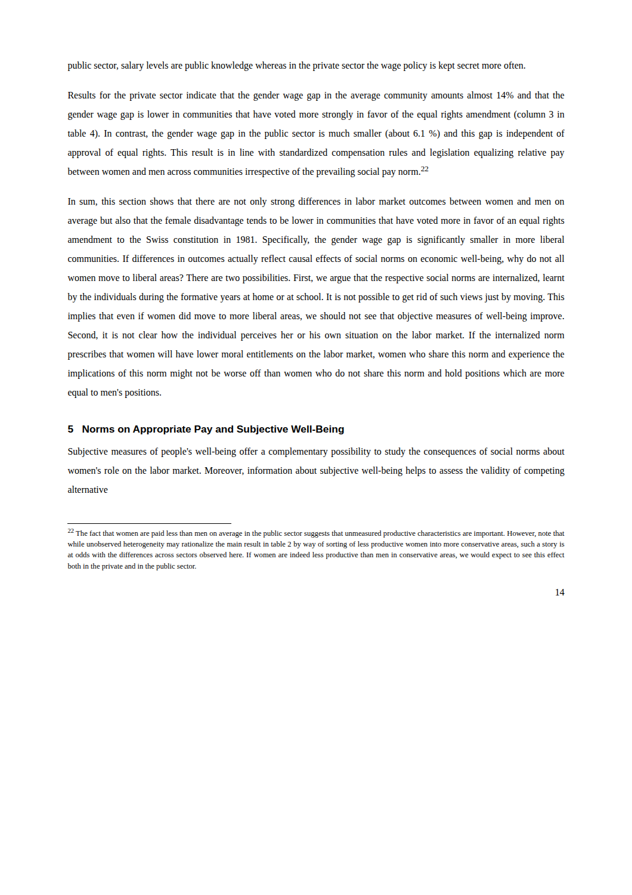public sector, salary levels are public knowledge whereas in the private sector the wage policy is kept secret more often.
Results for the private sector indicate that the gender wage gap in the average community amounts almost 14% and that the gender wage gap is lower in communities that have voted more strongly in favor of the equal rights amendment (column 3 in table 4). In contrast, the gender wage gap in the public sector is much smaller (about 6.1 %) and this gap is independent of approval of equal rights. This result is in line with standardized compensation rules and legislation equalizing relative pay between women and men across communities irrespective of the prevailing social pay norm.22
In sum, this section shows that there are not only strong differences in labor market outcomes between women and men on average but also that the female disadvantage tends to be lower in communities that have voted more in favor of an equal rights amendment to the Swiss constitution in 1981. Specifically, the gender wage gap is significantly smaller in more liberal communities. If differences in outcomes actually reflect causal effects of social norms on economic well-being, why do not all women move to liberal areas? There are two possibilities. First, we argue that the respective social norms are internalized, learnt by the individuals during the formative years at home or at school. It is not possible to get rid of such views just by moving. This implies that even if women did move to more liberal areas, we should not see that objective measures of well-being improve. Second, it is not clear how the individual perceives her or his own situation on the labor market. If the internalized norm prescribes that women will have lower moral entitlements on the labor market, women who share this norm and experience the implications of this norm might not be worse off than women who do not share this norm and hold positions which are more equal to men's positions.
5 Norms on Appropriate Pay and Subjective Well-Being
Subjective measures of people's well-being offer a complementary possibility to study the consequences of social norms about women's role on the labor market. Moreover, information about subjective well-being helps to assess the validity of competing alternative
22 The fact that women are paid less than men on average in the public sector suggests that unmeasured productive characteristics are important. However, note that while unobserved heterogeneity may rationalize the main result in table 2 by way of sorting of less productive women into more conservative areas, such a story is at odds with the differences across sectors observed here. If women are indeed less productive than men in conservative areas, we would expect to see this effect both in the private and in the public sector.
14